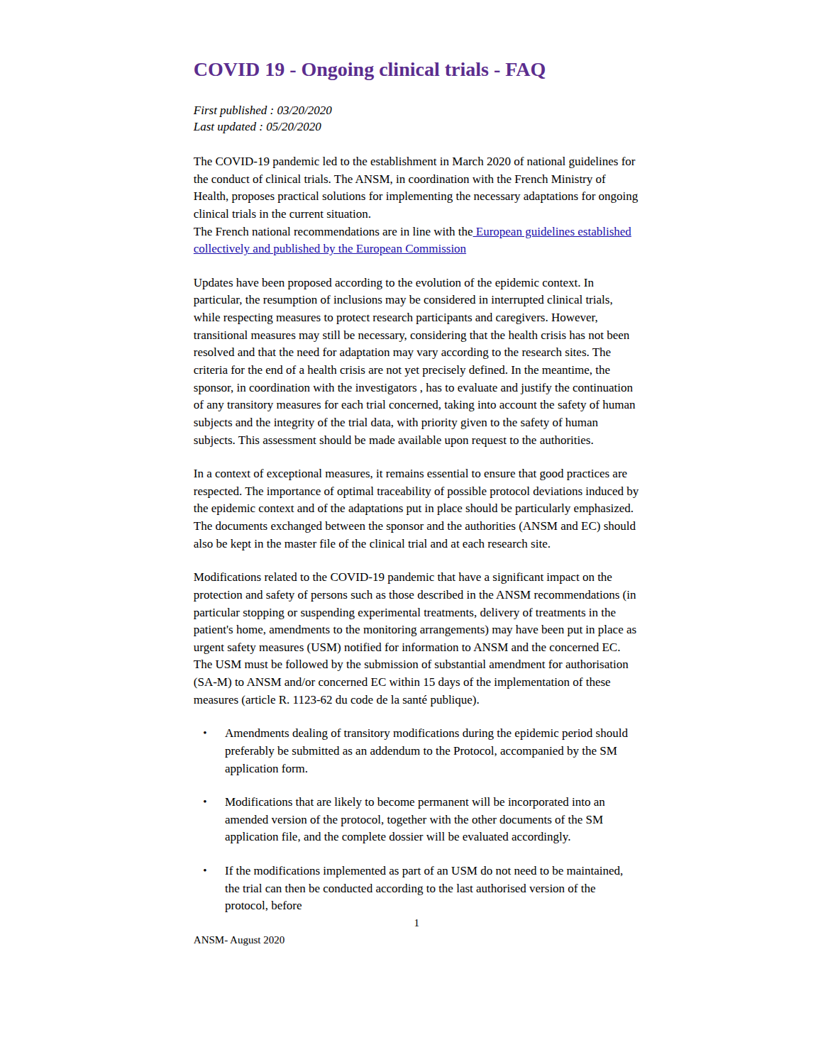COVID 19 - Ongoing clinical trials - FAQ
First published : 03/20/2020
Last updated : 05/20/2020
The COVID-19 pandemic led to the establishment in March 2020 of national guidelines for the conduct of clinical trials. The ANSM, in coordination with the French Ministry of Health, proposes practical solutions for implementing the necessary adaptations for ongoing clinical trials in the current situation.
The French national recommendations are in line with the European guidelines established collectively and published by the European Commission
Updates have been proposed according to the evolution of the epidemic context. In particular, the resumption of inclusions may be considered in interrupted clinical trials, while respecting measures to protect research participants and caregivers. However, transitional measures may still be necessary, considering that the health crisis has not been resolved and that the need for adaptation may vary according to the research sites. The criteria for the end of a health crisis are not yet precisely defined. In the meantime, the sponsor, in coordination with the investigators , has to evaluate and justify the continuation of any transitory measures for each trial concerned, taking into account the safety of human subjects and the integrity of the trial data, with priority given to the safety of human subjects. This assessment should be made available upon request to the authorities.
In a context of exceptional measures, it remains essential to ensure that good practices are respected. The importance of optimal traceability of possible protocol deviations induced by the epidemic context and of the adaptations put in place should be particularly emphasized. The documents exchanged between the sponsor and the authorities (ANSM and EC) should also be kept in the master file of the clinical trial and at each research site.
Modifications related to the COVID-19 pandemic that have a significant impact on the protection and safety of persons such as those described in the ANSM recommendations (in particular stopping or suspending experimental treatments, delivery of treatments in the patient's home, amendments to the monitoring arrangements) may have been put in place as urgent safety measures (USM) notified for information to ANSM and the concerned EC. The USM must be followed by the submission of substantial amendment for authorisation (SA-M) to ANSM and/or concerned EC within 15 days of the implementation of these measures (article R. 1123-62 du code de la santé publique).
Amendments dealing of transitory modifications during the epidemic period should preferably be submitted as an addendum to the Protocol, accompanied by the SM application form.
Modifications that are likely to become permanent will be incorporated into an amended version of the protocol, together with the other documents of the SM application file, and the complete dossier will be evaluated accordingly.
If the modifications implemented as part of an USM do not need to be maintained, the trial can then be conducted according to the last authorised version of the protocol, before
1
ANSM- August 2020